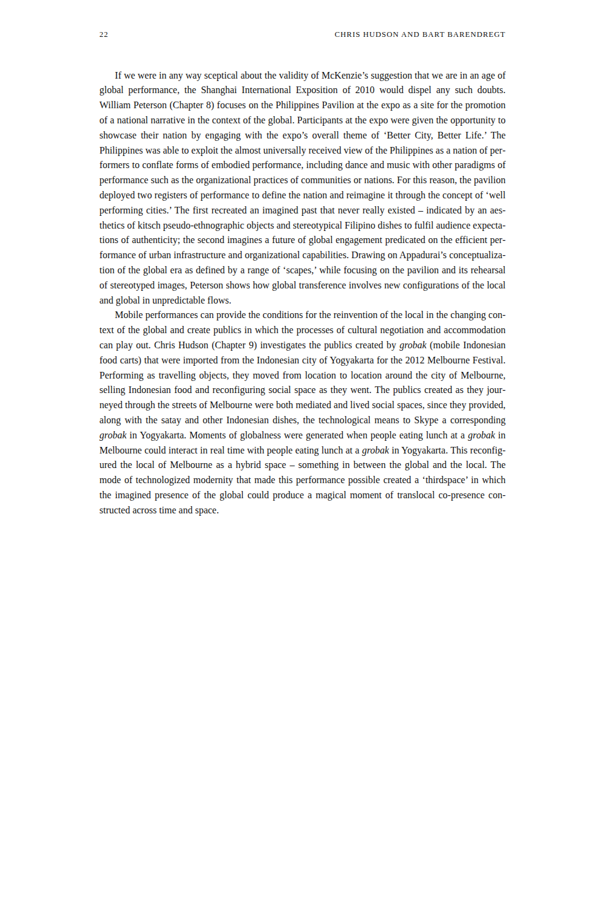22 Chris Hudson and Bart Barendregt
If we were in any way sceptical about the validity of McKenzie’s suggestion that we are in an age of global performance, the Shanghai International Exposition of 2010 would dispel any such doubts. William Peterson (Chapter 8) focuses on the Philippines Pavilion at the expo as a site for the promotion of a national narrative in the context of the global. Participants at the expo were given the opportunity to showcase their nation by engaging with the expo’s overall theme of ‘Better City, Better Life.’ The Philippines was able to exploit the almost universally received view of the Philippines as a nation of performers to conflate forms of embodied performance, including dance and music with other paradigms of performance such as the organizational practices of communities or nations. For this reason, the pavilion deployed two registers of performance to define the nation and reimagine it through the concept of ‘well performing cities.’ The first recreated an imagined past that never really existed – indicated by an aesthetics of kitsch pseudo-ethnographic objects and stereotypical Filipino dishes to fulfil audience expectations of authenticity; the second imagines a future of global engagement predicated on the efficient performance of urban infrastructure and organizational capabilities. Drawing on Appadurai’s conceptualization of the global era as defined by a range of ‘scapes,’ while focusing on the pavilion and its rehearsal of stereotyped images, Peterson shows how global transference involves new configurations of the local and global in unpredictable flows.
Mobile performances can provide the conditions for the reinvention of the local in the changing context of the global and create publics in which the processes of cultural negotiation and accommodation can play out. Chris Hudson (Chapter 9) investigates the publics created by grobak (mobile Indonesian food carts) that were imported from the Indonesian city of Yogyakarta for the 2012 Melbourne Festival. Performing as travelling objects, they moved from location to location around the city of Melbourne, selling Indonesian food and reconfiguring social space as they went. The publics created as they journeyed through the streets of Melbourne were both mediated and lived social spaces, since they provided, along with the satay and other Indonesian dishes, the technological means to Skype a corresponding grobak in Yogyakarta. Moments of globalness were generated when people eating lunch at a grobak in Melbourne could interact in real time with people eating lunch at a grobak in Yogyakarta. This reconfigured the local of Melbourne as a hybrid space – something in between the global and the local. The mode of technologized modernity that made this performance possible created a ‘thirdspace’ in which the imagined presence of the global could produce a magical moment of translocal co-presence constructed across time and space.